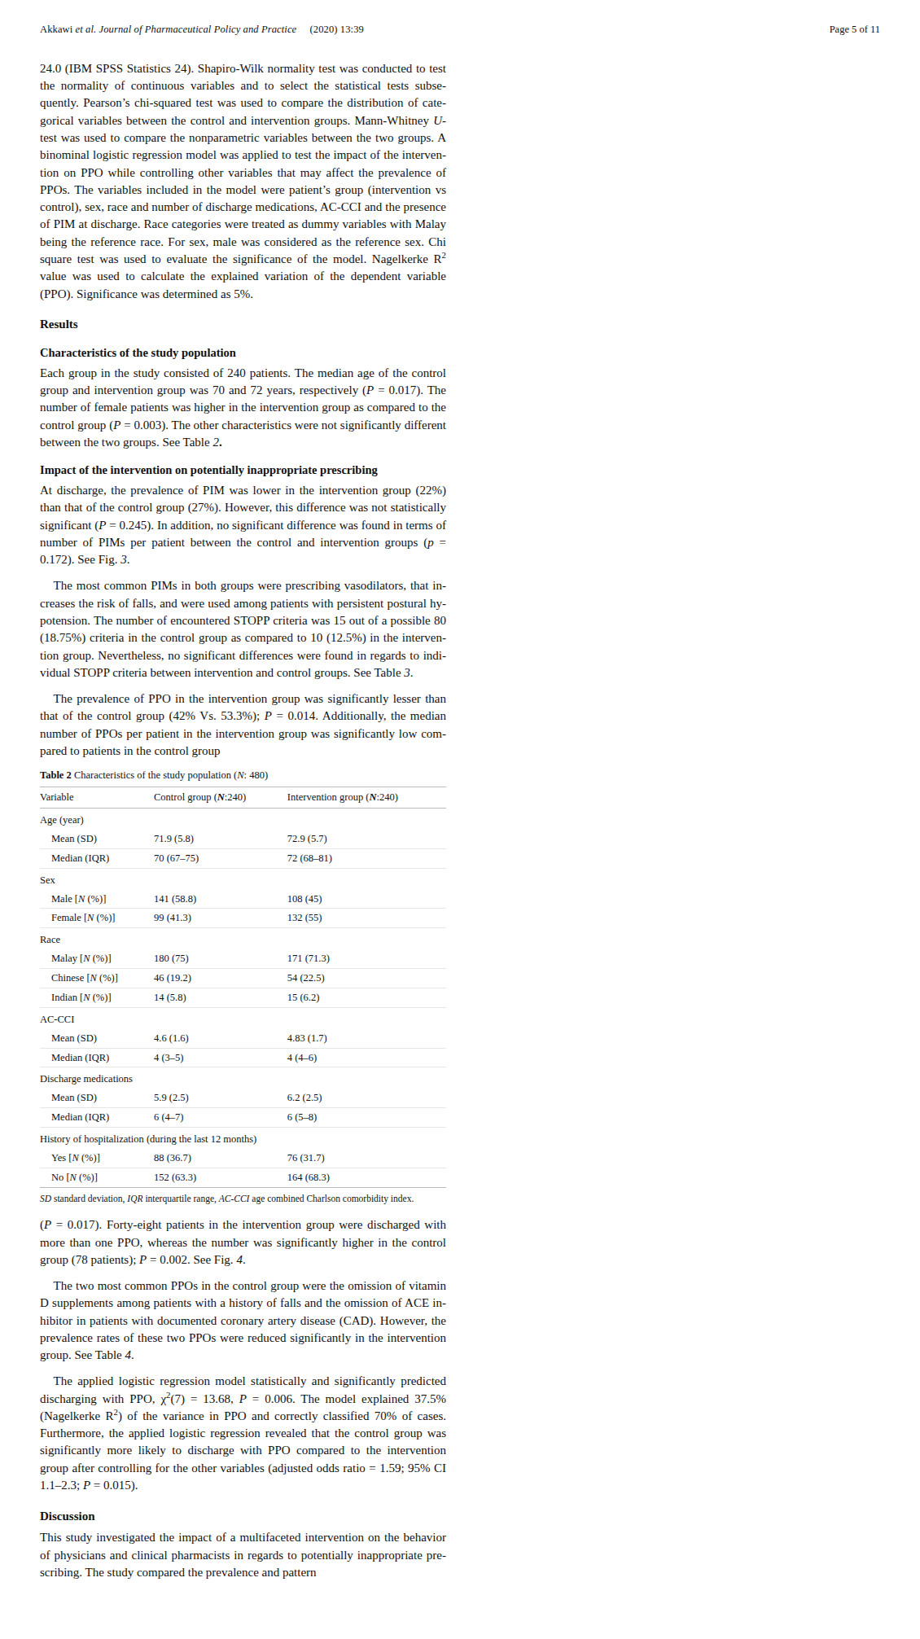Akkawi et al. Journal of Pharmaceutical Policy and Practice (2020) 13:39
Page 5 of 11
24.0 (IBM SPSS Statistics 24). Shapiro-Wilk normality test was conducted to test the normality of continuous variables and to select the statistical tests subsequently. Pearson’s chi-squared test was used to compare the distribution of categorical variables between the control and intervention groups. Mann-Whitney U-test was used to compare the nonparametric variables between the two groups. A binominal logistic regression model was applied to test the impact of the intervention on PPO while controlling other variables that may affect the prevalence of PPOs. The variables included in the model were patient’s group (intervention vs control), sex, race and number of discharge medications, AC-CCI and the presence of PIM at discharge. Race categories were treated as dummy variables with Malay being the reference race. For sex, male was considered as the reference sex. Chi square test was used to evaluate the significance of the model. Nagelkerke R2 value was used to calculate the explained variation of the dependent variable (PPO). Significance was determined as 5%.
Results
Characteristics of the study population
Each group in the study consisted of 240 patients. The median age of the control group and intervention group was 70 and 72 years, respectively (P = 0.017). The number of female patients was higher in the intervention group as compared to the control group (P = 0.003). The other characteristics were not significantly different between the two groups. See Table 2.
Impact of the intervention on potentially inappropriate prescribing
At discharge, the prevalence of PIM was lower in the intervention group (22%) than that of the control group (27%). However, this difference was not statistically significant (P = 0.245). In addition, no significant difference was found in terms of number of PIMs per patient between the control and intervention groups (p = 0.172). See Fig. 3.
The most common PIMs in both groups were prescribing vasodilators, that increases the risk of falls, and were used among patients with persistent postural hypotension. The number of encountered STOPP criteria was 15 out of a possible 80 (18.75%) criteria in the control group as compared to 10 (12.5%) in the intervention group. Nevertheless, no significant differences were found in regards to individual STOPP criteria between intervention and control groups. See Table 3.
The prevalence of PPO in the intervention group was significantly lesser than that of the control group (42% Vs. 53.3%); P = 0.014. Additionally, the median number of PPOs per patient in the intervention group was significantly low compared to patients in the control group
Table 2 Characteristics of the study population (N: 480)
| Variable | Control group ( N :240) | Intervention group ( N :240) |
| --- | --- | --- |
| Age (year) |
| Mean (SD) | 71.9 (5.8) | 72.9 (5.7) |
| Median (IQR) | 70 (67–75) | 72 (68–81) |
| Sex |
| Male [ N (%)] | 141 (58.8) | 108 (45) |
| Female [ N (%)] | 99 (41.3) | 132 (55) |
| Race |
| Malay [ N (%)] | 180 (75) | 171 (71.3) |
| Chinese [ N (%)] | 46 (19.2) | 54 (22.5) |
| Indian [ N (%)] | 14 (5.8) | 15 (6.2) |
| AC-CCI |
| Mean (SD) | 4.6 (1.6) | 4.83 (1.7) |
| Median (IQR) | 4 (3–5) | 4 (4–6) |
| Discharge medications |
| Mean (SD) | 5.9 (2.5) | 6.2 (2.5) |
| Median (IQR) | 6 (4–7) | 6 (5–8) |
| History of hospitalization (during the last 12 months) |
| Yes [ N (%)] | 88 (36.7) | 76 (31.7) |
| No [ N (%)] | 152 (63.3) | 164 (68.3) |
SD standard deviation, IQR interquartile range, AC-CCI age combined Charlson comorbidity index.
(P = 0.017). Forty-eight patients in the intervention group were discharged with more than one PPO, whereas the number was significantly higher in the control group (78 patients); P = 0.002. See Fig. 4.
The two most common PPOs in the control group were the omission of vitamin D supplements among patients with a history of falls and the omission of ACE inhibitor in patients with documented coronary artery disease (CAD). However, the prevalence rates of these two PPOs were reduced significantly in the intervention group. See Table 4.
The applied logistic regression model statistically and significantly predicted discharging with PPO, χ2(7) = 13.68, P = 0.006. The model explained 37.5% (Nagelkerke R2) of the variance in PPO and correctly classified 70% of cases. Furthermore, the applied logistic regression revealed that the control group was significantly more likely to discharge with PPO compared to the intervention group after controlling for the other variables (adjusted odds ratio = 1.59; 95% CI 1.1–2.3; P = 0.015).
Discussion
This study investigated the impact of a multifaceted intervention on the behavior of physicians and clinical pharmacists in regards to potentially inappropriate prescribing. The study compared the prevalence and pattern